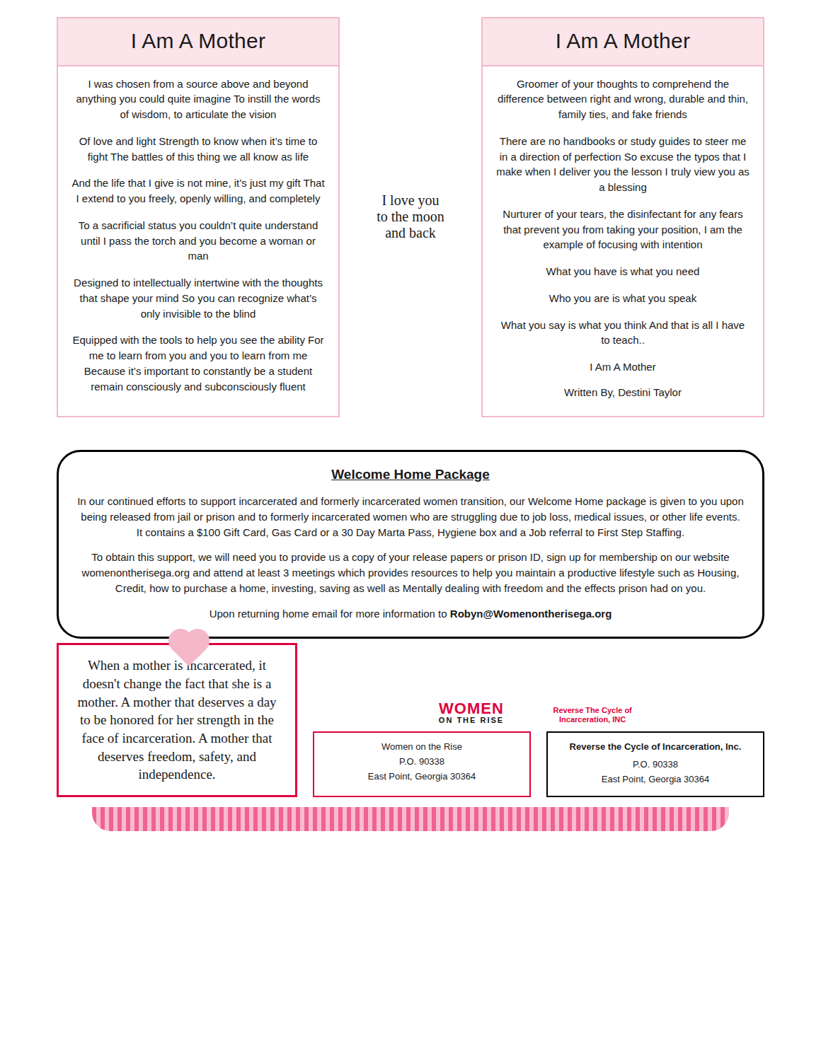I Am A Mother
I was chosen from a source above and beyond anything you could quite imagine To instill the words of wisdom, to articulate the vision
Of love and light Strength to know when it’s time to fight The battles of this thing we all know as life
And the life that I give is not mine, it’s just my gift That I extend to you freely, openly willing, and completely
To a sacrificial status you couldn’t quite understand until I pass the torch and you become a woman or man
Designed to intellectually intertwine with the thoughts that shape your mind So you can recognize what’s only invisible to the blind
Equipped with the tools to help you see the ability For me to learn from you and you to learn from me Because it’s important to constantly be a student remain consciously and subconsciously fluent
I love you
to the moon
and back
I Am A Mother
Groomer of your thoughts to comprehend the difference between right and wrong, durable and thin, family ties, and fake friends
There are no handbooks or study guides to steer me in a direction of perfection So excuse the typos that I make when I deliver you the lesson I truly view you as a blessing
Nurturer of your tears, the disinfectant for any fears that prevent you from taking your position, I am the example of focusing with intention
What you have is what you need
Who you are is what you speak
What you say is what you think And that is all I have to teach..
I Am A Mother Written By, Destini Taylor
Welcome Home Package
In our continued efforts to support incarcerated and formerly incarcerated women transition, our Welcome Home package is given to you upon being released from jail or prison and to formerly incarcerated women who are struggling due to job loss, medical issues, or other life events. It contains a $100 Gift Card, Gas Card or a 30 Day Marta Pass, Hygiene box and a Job referral to First Step Staffing.
To obtain this support, we will need you to provide us a copy of your release papers or prison ID, sign up for membership on our website womenontherisega.org and attend at least 3 meetings which provides resources to help you maintain a productive lifestyle such as Housing, Credit, how to purchase a home, investing, saving as well as Mentally dealing with freedom and the effects prison had on you.
Upon returning home email for more information to Robyn@Womenontherisega.org
When a mother is incarcerated, it doesn't change the fact that she is a mother. A mother that deserves a day to be honored for her strength in the face of incarceration. A mother that deserves freedom, safety, and independence.
WOMENON THE RISE
Reverse The Cycle of Incarceration, INC
Women on the Rise
P.O. 90338
East Point, Georgia 30364
Reverse the Cycle of Incarceration, Inc. P.O. 90338
East Point, Georgia 30364